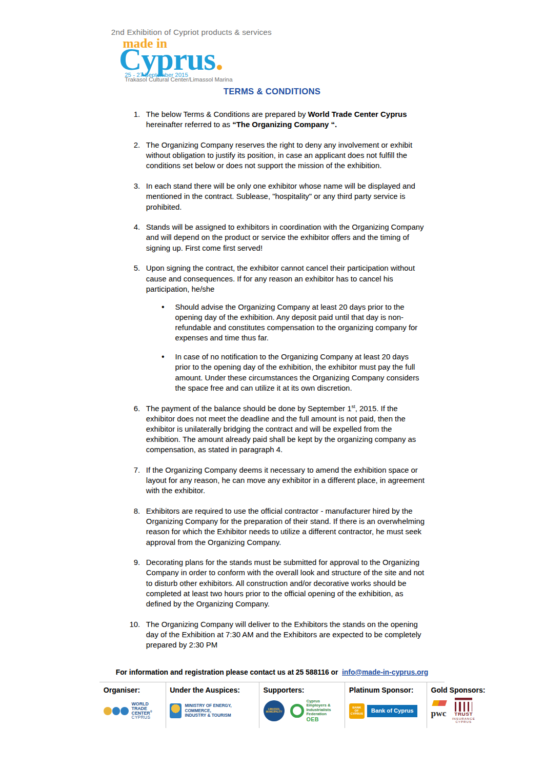2nd Exhibition of Cypriot products & services
made in Cyprus. 25 - 27 September 2015 Trakasol Cultural Center/Limassol Marina
TERMS & CONDITIONS
The below Terms & Conditions are prepared by World Trade Center Cyprus hereinafter referred to as “The Organizing Company “.
The Organizing Company reserves the right to deny any involvement or exhibit without obligation to justify its position, in case an applicant does not fulfill the conditions set below or does not support the mission of the exhibition.
In each stand there will be only one exhibitor whose name will be displayed and mentioned in the contract. Sublease, "hospitality" or any third party service is prohibited.
Stands will be assigned to exhibitors in coordination with the Organizing Company and will depend on the product or service the exhibitor offers and the timing of signing up. First come first served!
Upon signing the contract, the exhibitor cannot cancel their participation without cause and consequences. If for any reason an exhibitor has to cancel his participation, he/she
Should advise the Organizing Company at least 20 days prior to the opening day of the exhibition. Any deposit paid until that day is non-refundable and constitutes compensation to the organizing company for expenses and time thus far.
In case of no notification to the Organizing Company at least 20 days prior to the opening day of the exhibition, the exhibitor must pay the full amount. Under these circumstances the Organizing Company considers the space free and can utilize it at its own discretion.
The payment of the balance should be done by September 1st, 2015. If the exhibitor does not meet the deadline and the full amount is not paid, then the exhibitor is unilaterally bridging the contract and will be expelled from the exhibition. The amount already paid shall be kept by the organizing company as compensation, as stated in paragraph 4.
If the Organizing Company deems it necessary to amend the exhibition space or layout for any reason, he can move any exhibitor in a different place, in agreement with the exhibitor.
Exhibitors are required to use the official contractor - manufacturer hired by the Organizing Company for the preparation of their stand. If there is an overwhelming reason for which the Exhibitor needs to utilize a different contractor, he must seek approval from the Organizing Company.
Decorating plans for the stands must be submitted for approval to the Organizing Company in order to conform with the overall look and structure of the site and not to disturb other exhibitors. All construction and/or decorative works should be completed at least two hours prior to the official opening of the exhibition, as defined by the Organizing Company.
The Organizing Company will deliver to the Exhibitors the stands on the opening day of the Exhibition at 7:30 AM and the Exhibitors are expected to be completely prepared by 2:30 PM
For information and registration please contact us at 25 588116 or info@made-in-cyprus.org
Organiser:
WORLD TRADE CENTER®CYPRUS
Under the Auspices:
MINISTRY OF ENERGY, COMMERCE,
INDUSTRY & TOURISM
Supporters:
LIMASSOL
MUNICIPALITY
Cyprus
Employers &
Industrialists
Federation OEB
Platinum Sponsor:
BANK
OF
CYPRUS Bank of Cyprus
Gold Sponsors:
pwc
TRUST INSURANCE CYPRUS